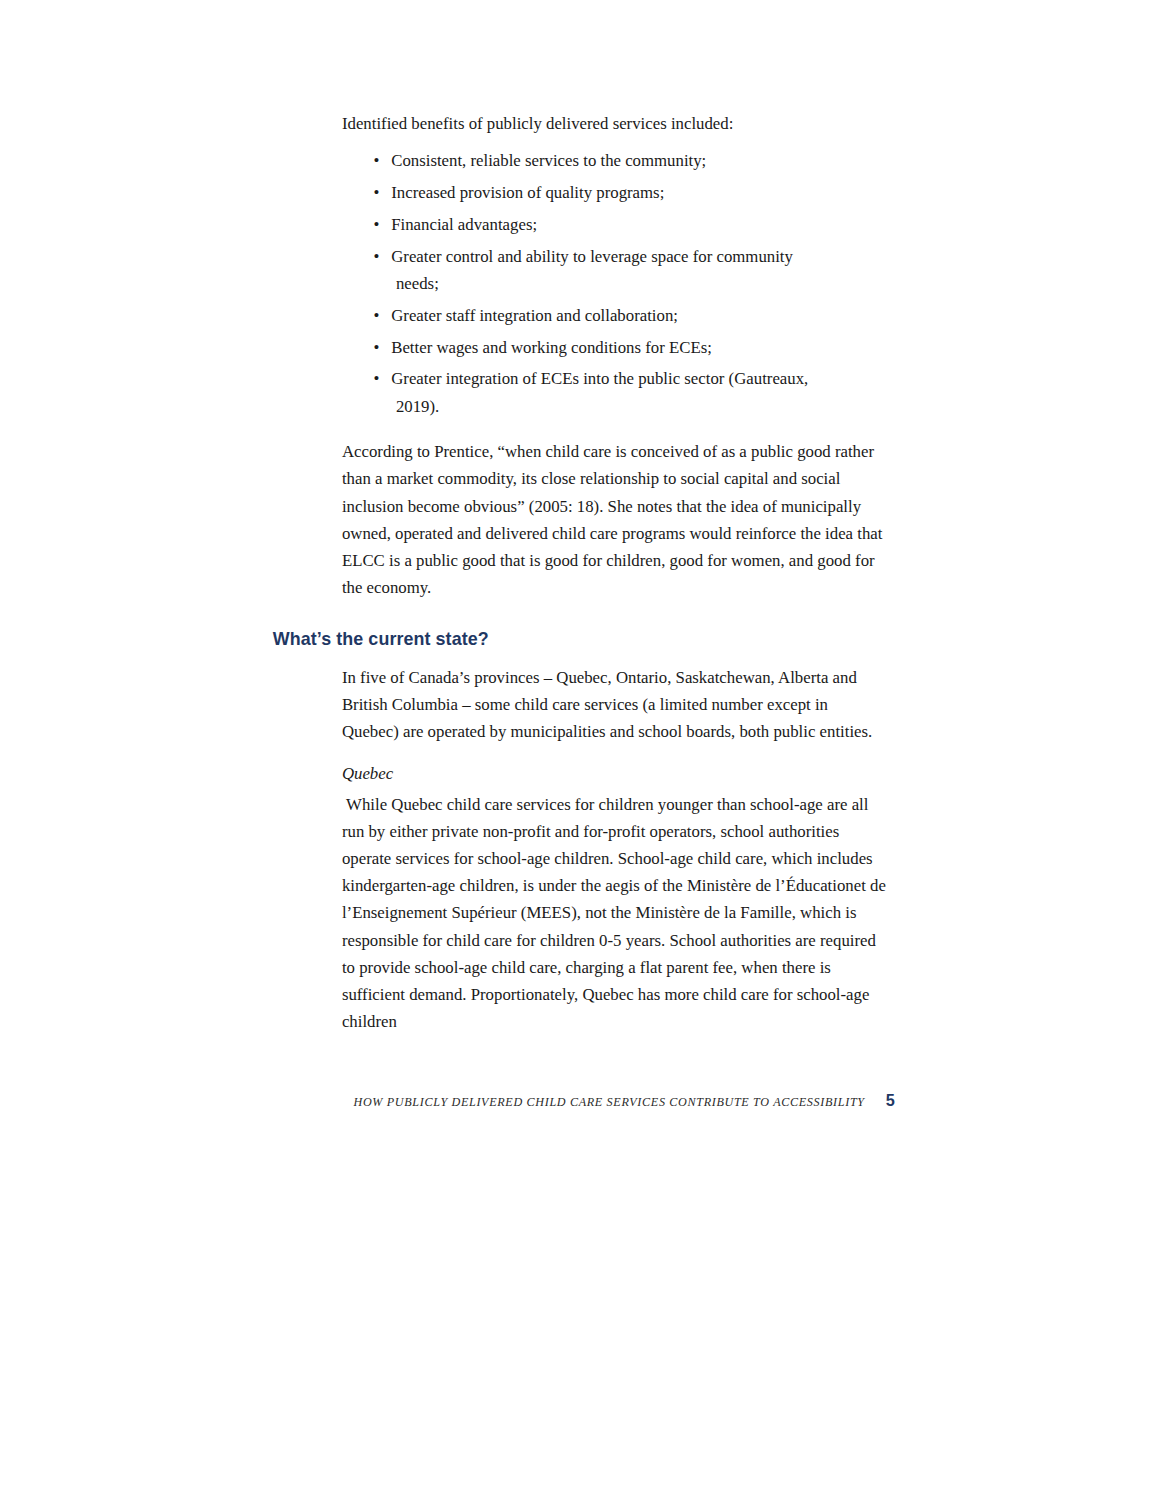Identified benefits of publicly delivered services included:
Consistent, reliable services to the community;
Increased provision of quality programs;
Financial advantages;
Greater control and ability to leverage space for communityneeds;
Greater staff integration and collaboration;
Better wages and working conditions for ECEs;
Greater integration of ECEs into the public sector (Gautreaux,2019).
According to Prentice, “when child care is conceived of as a public good rather than a market commodity, its close relationship to social capital and social inclusion become obvious” (2005: 18). She notes that the idea of municipally owned, operated and delivered child care programs would reinforce the idea that ELCC is a public good that is good for children, good for women, and good for the economy.
What’s the current state?
In five of Canada’s provinces – Quebec, Ontario, Saskatchewan, Alberta and British Columbia – some child care services (a limited number except in Quebec) are operated by municipalities and school boards, both public entities.
Quebec
While Quebec child care services for children younger than school-age are all run by either private non-profit and for-profit operators, school authorities operate services for school-age children. School-age child care, which includes kindergarten-age children, is under the aegis of the Ministère de l’Éducationet de l’Enseignement Supérieur (MEES), not the Ministère de la Famille, which is responsible for child care for children 0-5 years. School authorities are required to provide school-age child care, charging a flat parent fee, when there is sufficient demand. Proportionately, Quebec has more child care for school-age children
How publicly delivered child care services contribute to accessibility 5